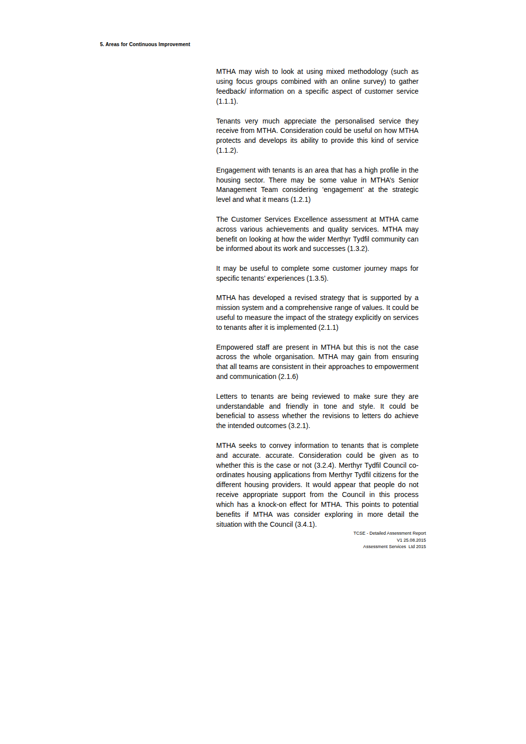5. Areas for Continuous Improvement
MTHA may wish to look at using mixed methodology (such as using focus groups combined with an online survey) to gather feedback/ information on a specific aspect of customer service (1.1.1).
Tenants very much appreciate the personalised service they receive from MTHA. Consideration could be useful on how MTHA protects and develops its ability to provide this kind of service (1.1.2).
Engagement with tenants is an area that has a high profile in the housing sector. There may be some value in MTHA’s Senior Management Team considering ‘engagement’ at the strategic level and what it means (1.2.1)
The Customer Services Excellence assessment at MTHA came across various achievements and quality services. MTHA may benefit on looking at how the wider Merthyr Tydfil community can be informed about its work and successes (1.3.2).
It may be useful to complete some customer journey maps for specific tenants’ experiences (1.3.5).
MTHA has developed a revised strategy that is supported by a mission system and a comprehensive range of values. It could be useful to measure the impact of the strategy explicitly on services to tenants after it is implemented (2.1.1)
Empowered staff are present in MTHA but this is not the case across the whole organisation. MTHA may gain from ensuring that all teams are consistent in their approaches to empowerment and communication (2.1.6)
Letters to tenants are being reviewed to make sure they are understandable and friendly in tone and style. It could be beneficial to assess whether the revisions to letters do achieve the intended outcomes (3.2.1).
MTHA seeks to convey information to tenants that is complete and accurate. accurate. Consideration could be given as to whether this is the case or not (3.2.4). Merthyr Tydfil Council co-ordinates housing applications from Merthyr Tydfil citizens for the different housing providers. It would appear that people do not receive appropriate support from the Council in this process which has a knock-on effect for MTHA. This points to potential benefits if MTHA was consider exploring in more detail the situation with the Council (3.4.1).
TCSE - Detailed Assessment Report
V1 25.08.2015
Assessment Services Ltd 2015